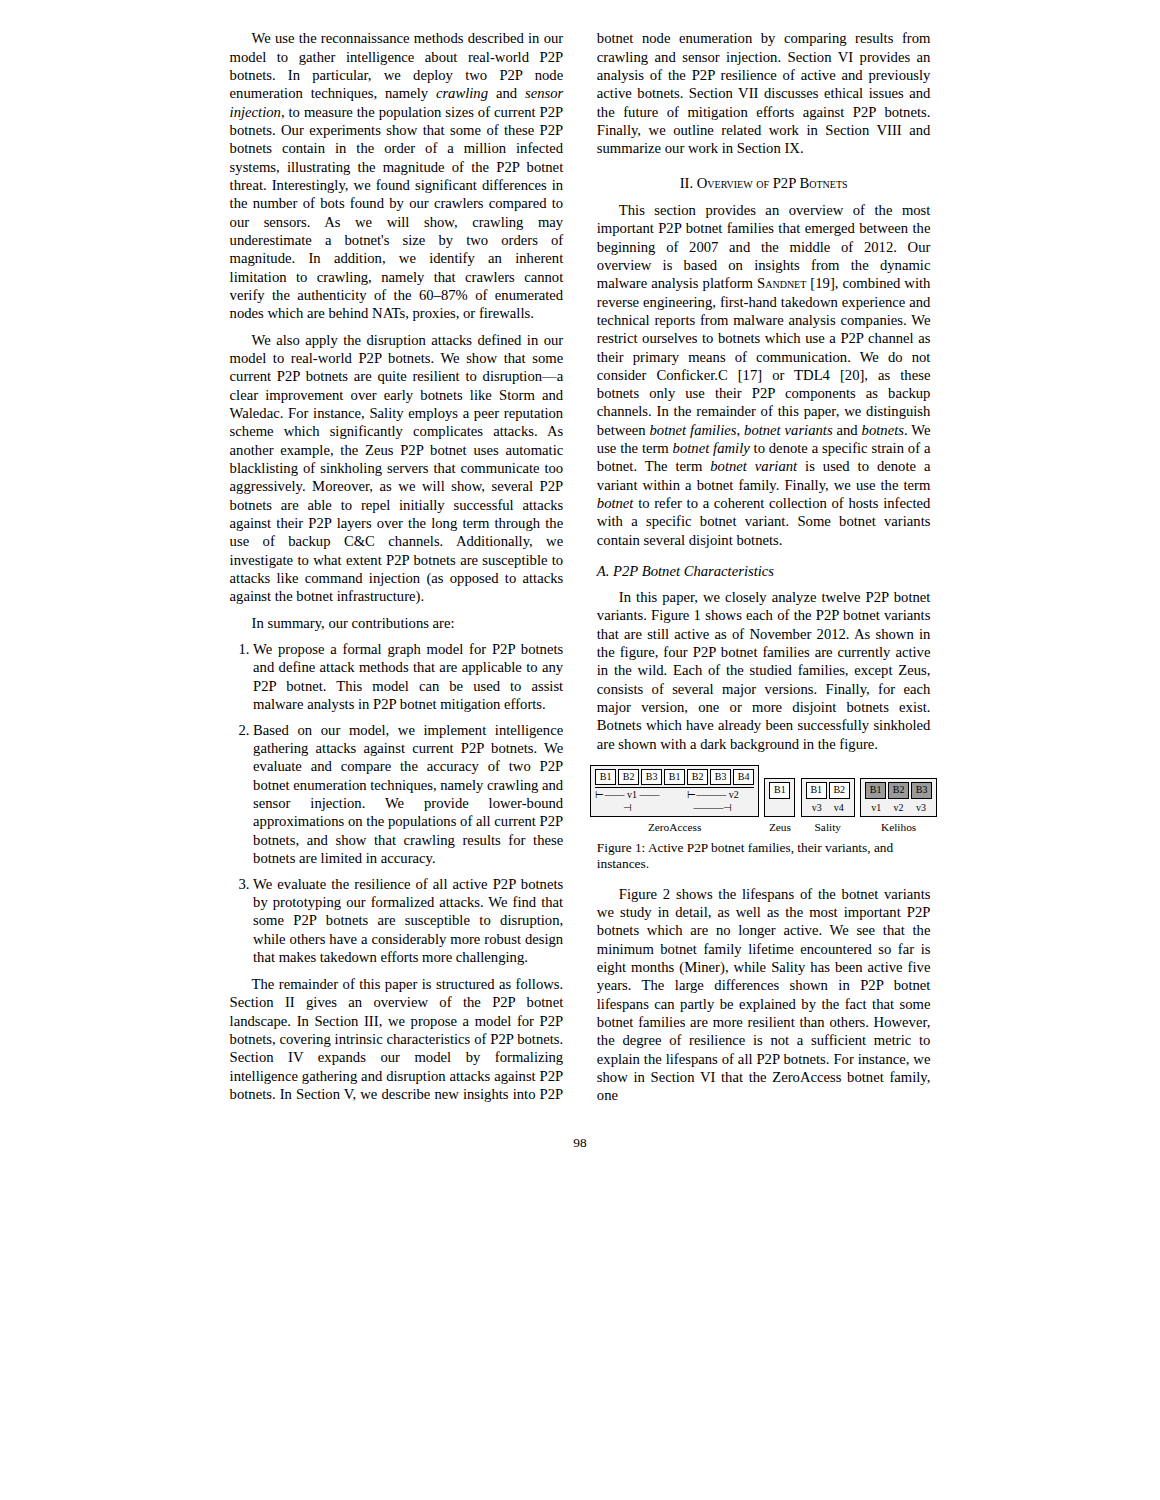We use the reconnaissance methods described in our model to gather intelligence about real-world P2P botnets. In particular, we deploy two P2P node enumeration techniques, namely crawling and sensor injection, to measure the population sizes of current P2P botnets. Our experiments show that some of these P2P botnets contain in the order of a million infected systems, illustrating the magnitude of the P2P botnet threat. Interestingly, we found significant differences in the number of bots found by our crawlers compared to our sensors. As we will show, crawling may underestimate a botnet's size by two orders of magnitude. In addition, we identify an inherent limitation to crawling, namely that crawlers cannot verify the authenticity of the 60–87% of enumerated nodes which are behind NATs, proxies, or firewalls.
We also apply the disruption attacks defined in our model to real-world P2P botnets. We show that some current P2P botnets are quite resilient to disruption—a clear improvement over early botnets like Storm and Waledac. For instance, Sality employs a peer reputation scheme which significantly complicates attacks. As another example, the Zeus P2P botnet uses automatic blacklisting of sinkholing servers that communicate too aggressively. Moreover, as we will show, several P2P botnets are able to repel initially successful attacks against their P2P layers over the long term through the use of backup C&C channels. Additionally, we investigate to what extent P2P botnets are susceptible to attacks like command injection (as opposed to attacks against the botnet infrastructure).
In summary, our contributions are:
We propose a formal graph model for P2P botnets and define attack methods that are applicable to any P2P botnet. This model can be used to assist malware analysts in P2P botnet mitigation efforts.
Based on our model, we implement intelligence gathering attacks against current P2P botnets. We evaluate and compare the accuracy of two P2P botnet enumeration techniques, namely crawling and sensor injection. We provide lower-bound approximations on the populations of all current P2P botnets, and show that crawling results for these botnets are limited in accuracy.
We evaluate the resilience of all active P2P botnets by prototyping our formalized attacks. We find that some P2P botnets are susceptible to disruption, while others have a considerably more robust design that makes takedown efforts more challenging.
The remainder of this paper is structured as follows. Section II gives an overview of the P2P botnet landscape. In Section III, we propose a model for P2P botnets, covering intrinsic characteristics of P2P botnets. Section IV expands our model by formalizing intelligence gathering and disruption attacks against P2P botnets. In Section V, we describe new insights into P2P botnet node enumeration by comparing results from crawling and sensor injection. Section VI provides an analysis of the P2P resilience of active and previously active botnets. Section VII discusses ethical issues and the future of mitigation efforts against P2P botnets. Finally, we outline related work in Section VIII and summarize our work in Section IX.
II. Overview of P2P Botnets
This section provides an overview of the most important P2P botnet families that emerged between the beginning of 2007 and the middle of 2012. Our overview is based on insights from the dynamic malware analysis platform Sandnet [19], combined with reverse engineering, first-hand takedown experience and technical reports from malware analysis companies. We restrict ourselves to botnets which use a P2P channel as their primary means of communication. We do not consider Conficker.C [17] or TDL4 [20], as these botnets only use their P2P components as backup channels. In the remainder of this paper, we distinguish between botnet families, botnet variants and botnets. We use the term botnet family to denote a specific strain of a botnet. The term botnet variant is used to denote a variant within a botnet family. Finally, we use the term botnet to refer to a coherent collection of hosts infected with a specific botnet variant. Some botnet variants contain several disjoint botnets.
A. P2P Botnet Characteristics
In this paper, we closely analyze twelve P2P botnet variants. Figure 1 shows each of the P2P botnet variants that are still active as of November 2012. As shown in the figure, four P2P botnet families are currently active in the wild. Each of the studied families, except Zeus, consists of several major versions. Finally, for each major version, one or more disjoint botnets exist. Botnets which have already been successfully sinkholed are shown with a dark background in the figure.
B1 B2 B3 B1 B2 B3 B4
⊢—— v1 ——⊣⊢——— v2 ———⊣
ZeroAccess
B1
Zeus
B1 B2
v3 v4
Sality
B1 B2 B3
v1 v2 v3
Kelihos
Figure 1: Active P2P botnet families, their variants, and instances.
Figure 2 shows the lifespans of the botnet variants we study in detail, as well as the most important P2P botnets which are no longer active. We see that the minimum botnet family lifetime encountered so far is eight months (Miner), while Sality has been active five years. The large differences shown in P2P botnet lifespans can partly be explained by the fact that some botnet families are more resilient than others. However, the degree of resilience is not a sufficient metric to explain the lifespans of all P2P botnets. For instance, we show in Section VI that the ZeroAccess botnet family, one
98